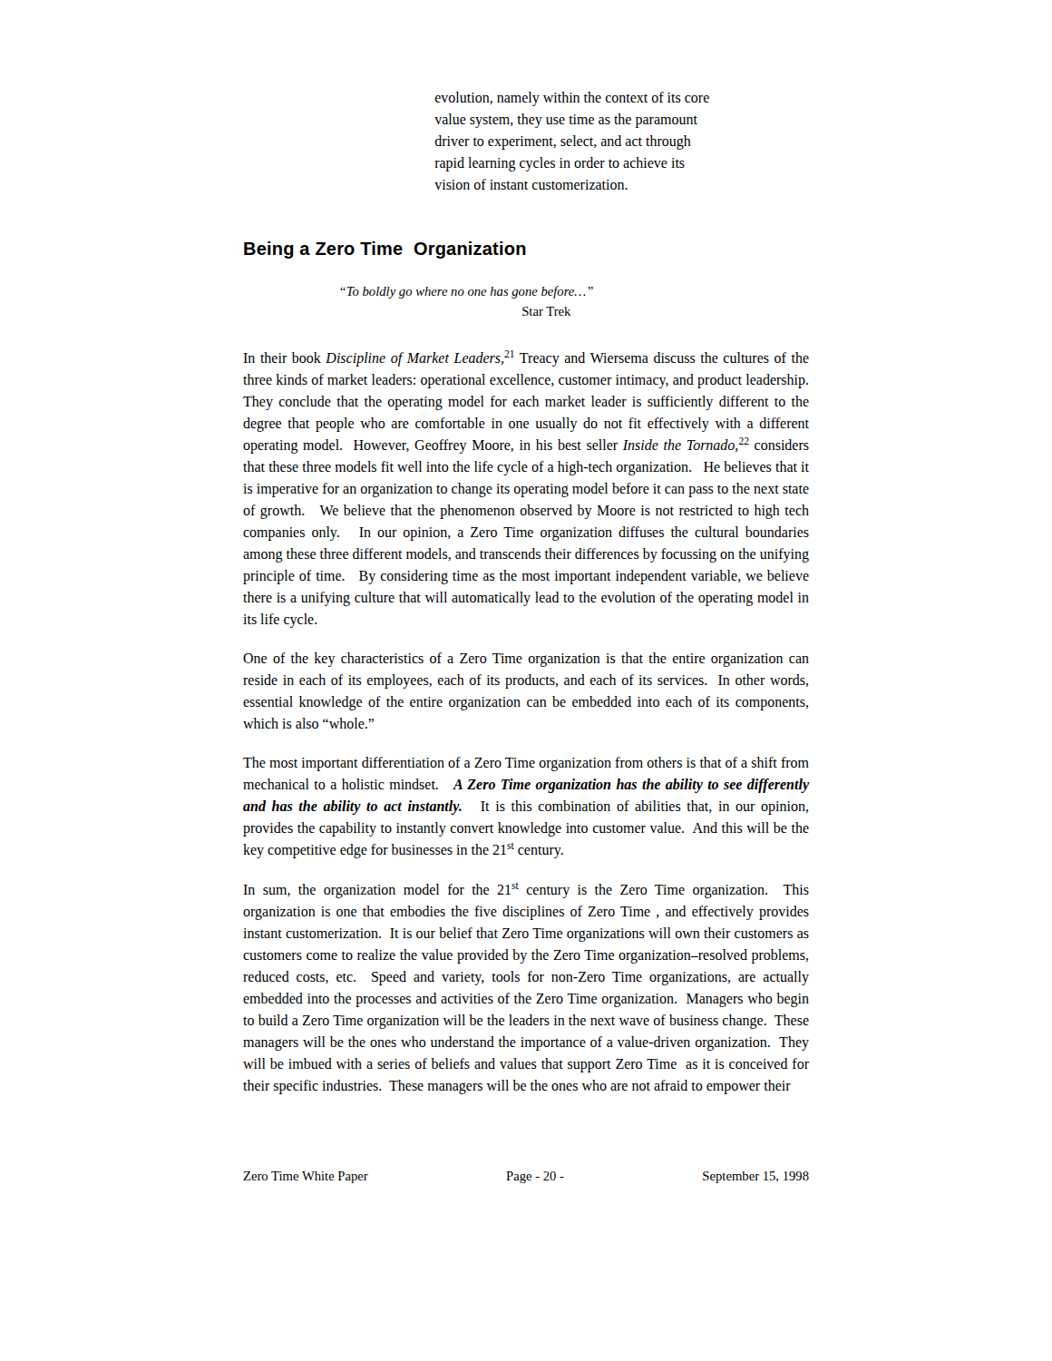evolution, namely within the context of its core value system, they use time as the paramount driver to experiment, select, and act through rapid learning cycles in order to achieve its vision of instant customerization.
Being a Zero Time Organization
“To boldly go where no one has gone before…” Star Trek
In their book Discipline of Market Leaders,21 Treacy and Wiersema discuss the cultures of the three kinds of market leaders: operational excellence, customer intimacy, and product leadership. They conclude that the operating model for each market leader is sufficiently different to the degree that people who are comfortable in one usually do not fit effectively with a different operating model. However, Geoffrey Moore, in his best seller Inside the Tornado,22 considers that these three models fit well into the life cycle of a high-tech organization. He believes that it is imperative for an organization to change its operating model before it can pass to the next state of growth. We believe that the phenomenon observed by Moore is not restricted to high tech companies only. In our opinion, a Zero Time organization diffuses the cultural boundaries among these three different models, and transcends their differences by focussing on the unifying principle of time. By considering time as the most important independent variable, we believe there is a unifying culture that will automatically lead to the evolution of the operating model in its life cycle.
One of the key characteristics of a Zero Time organization is that the entire organization can reside in each of its employees, each of its products, and each of its services. In other words, essential knowledge of the entire organization can be embedded into each of its components, which is also “whole.”
The most important differentiation of a Zero Time organization from others is that of a shift from mechanical to a holistic mindset. A Zero Time organization has the ability to see differently and has the ability to act instantly. It is this combination of abilities that, in our opinion, provides the capability to instantly convert knowledge into customer value. And this will be the key competitive edge for businesses in the 21st century.
In sum, the organization model for the 21st century is the Zero Time organization. This organization is one that embodies the five disciplines of Zero Time , and effectively provides instant customerization. It is our belief that Zero Time organizations will own their customers as customers come to realize the value provided by the Zero Time organization–resolved problems, reduced costs, etc. Speed and variety, tools for non-Zero Time organizations, are actually embedded into the processes and activities of the Zero Time organization. Managers who begin to build a Zero Time organization will be the leaders in the next wave of business change. These managers will be the ones who understand the importance of a value-driven organization. They will be imbued with a series of beliefs and values that support Zero Time as it is conceived for their specific industries. These managers will be the ones who are not afraid to empower their
Zero Time White Paper
Page - 20 -
September 15, 1998